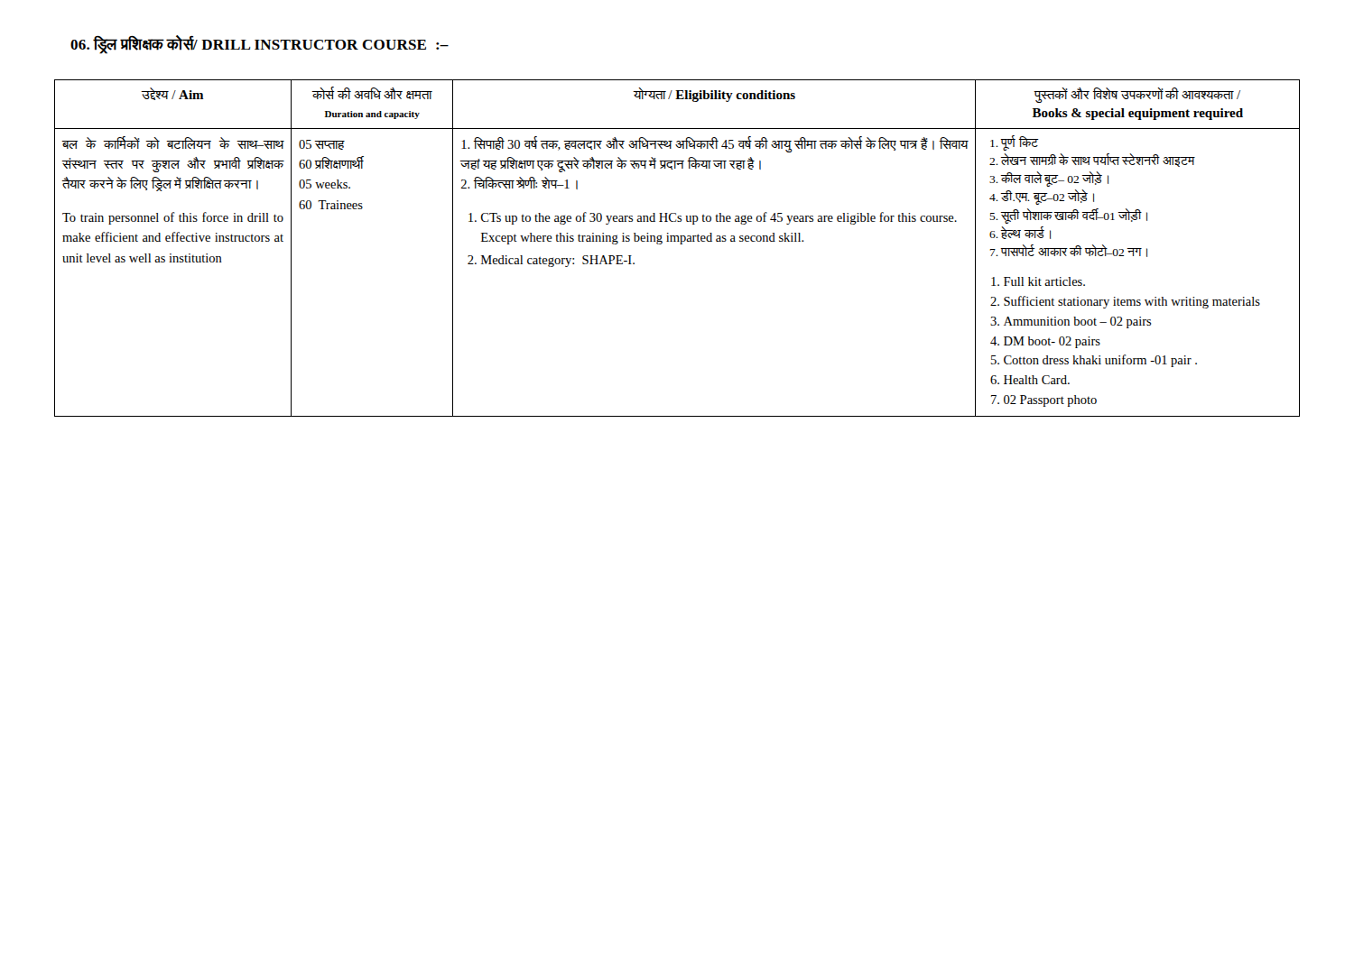06. ड्रिल प्रशिक्षक कोर्स/ DRILL INSTRUCTOR COURSE :–
| उद्देश्य / Aim | कोर्स की अवधि और क्षमता Duration and capacity | योग्यता / Eligibility conditions | पुस्तकों और विशेष उपकरणों की आवश्यकता / Books & special equipment required |
| --- | --- | --- | --- |
| बल के कार्मिकों को बटालियन के साथ–साथ संस्थान स्तर पर कुशल और प्रभावी प्रशिक्षक तैयार करने के लिए ड्रिल में प्रशिक्षित करना। To train personnel of this force in drill to make efficient and effective instructors at unit level as well as institution | 05 सप्ताह 60 प्रशिक्षणार्थी 05 weeks. 60 Trainees | 1. सिपाही 30 वर्ष तक, हवलदार और अधिनस्थ अधिकारी 45 वर्ष की आयु सीमा तक कोर्स के लिए पात्र हैं। सिवाय जहां यह प्रशिक्षण एक दूसरे कौशल के रूप में प्रदान किया जा रहा है। 2. चिकित्सा श्रेणीः शेप–1। CTs up to the age of 30 years and HCs up to the age of 45 years are eligible for this course. Except where this training is being imparted as a second skill. Medical category: SHAPE-I. | पूर्ण किट लेखन सामग्री के साथ पर्याप्त स्टेशनरी आइटम कील वाले बूट– 02 जोड़े। डी.एम. बूट–02 जोड़े। सूती पोशाक खाकी वर्दी–01 जोड़ी। हेल्थ कार्ड। पासपोर्ट आकार की फोटो–02 नग। Full kit articles. Sufficient stationary items with writing materials Ammunition boot – 02 pairs DM boot- 02 pairs Cotton dress khaki uniform -01 pair . Health Card. 02 Passport photo |